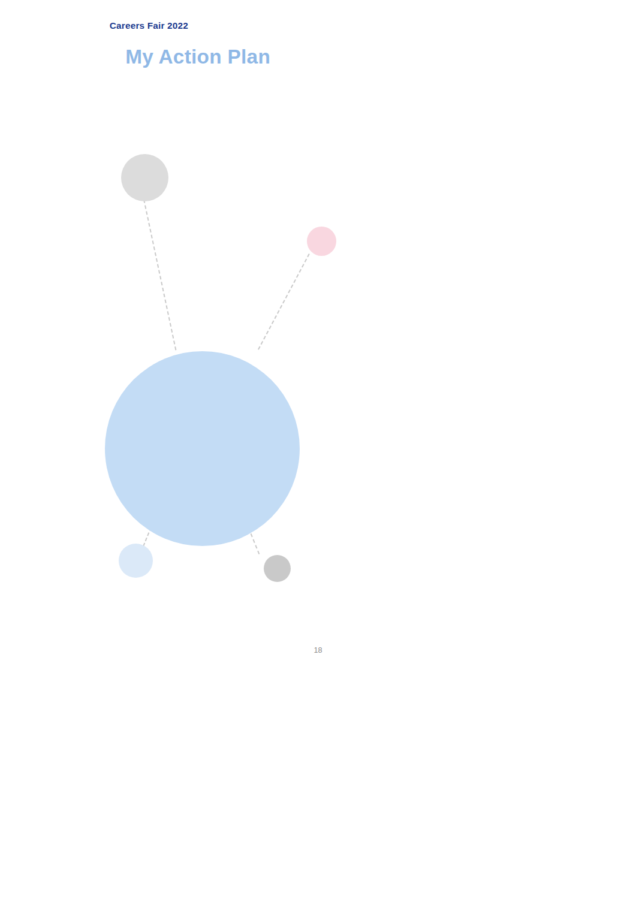Careers Fair 2022
My Action Plan
18